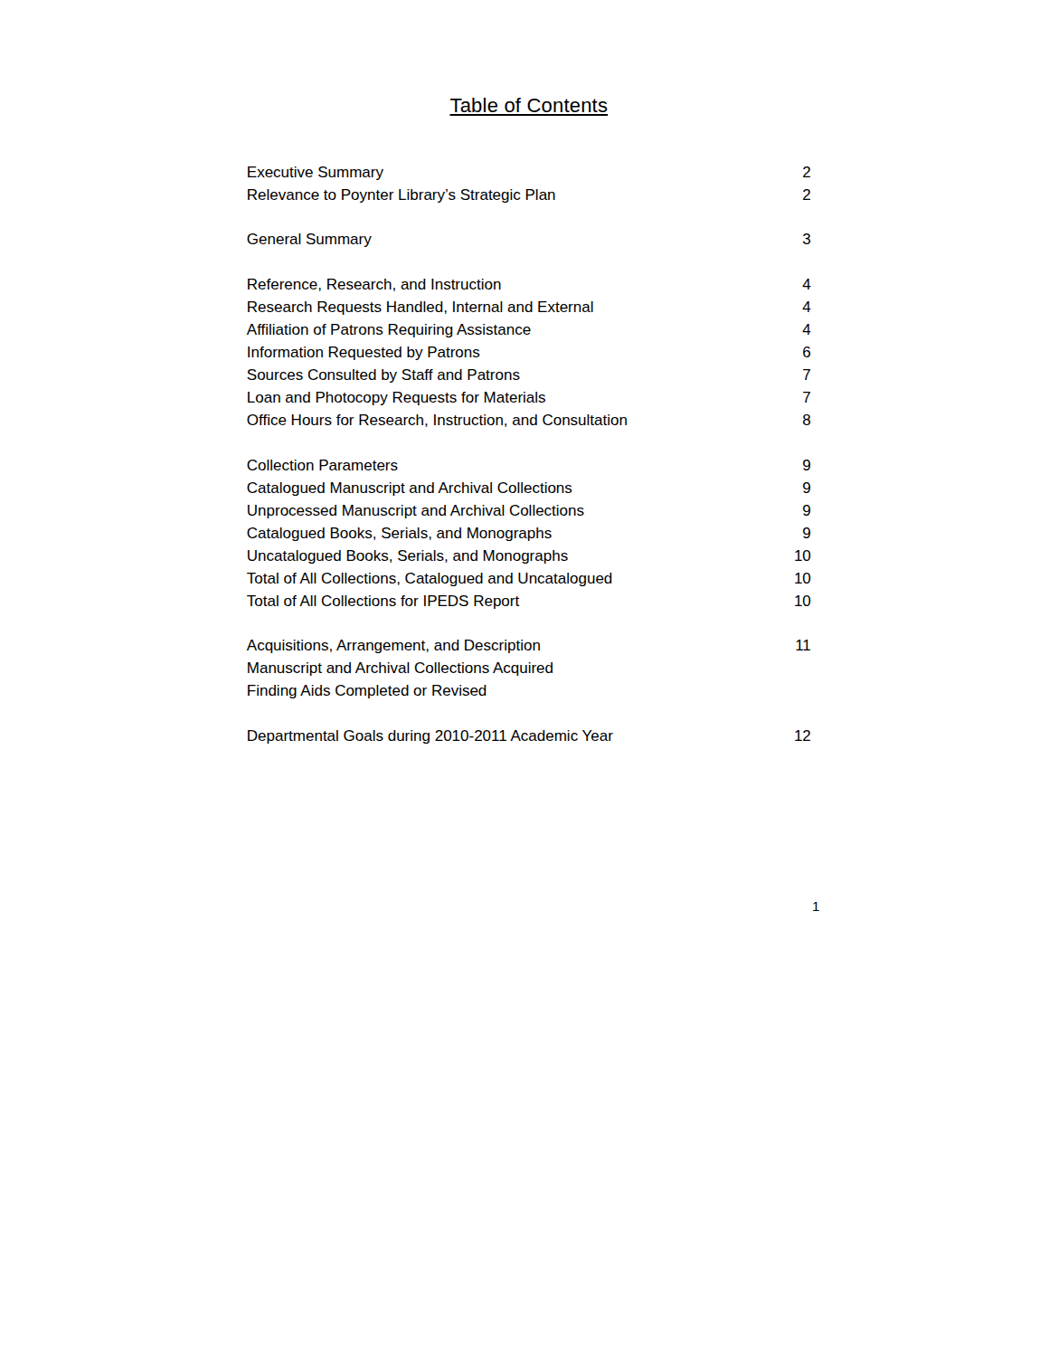Table of Contents
| Executive Summary | 2 |
| Relevance to Poynter Library’s Strategic Plan | 2 |
| General Summary | 3 |
| Reference, Research, and Instruction | 4 |
| Research Requests Handled, Internal and External | 4 |
| Affiliation of Patrons Requiring Assistance | 4 |
| Information Requested by Patrons | 6 |
| Sources Consulted by Staff and Patrons | 7 |
| Loan and Photocopy Requests for Materials | 7 |
| Office Hours for Research, Instruction, and Consultation | 8 |
| Collection Parameters | 9 |
| Catalogued Manuscript and Archival Collections | 9 |
| Unprocessed Manuscript and Archival Collections | 9 |
| Catalogued Books, Serials, and Monographs | 9 |
| Uncatalogued Books, Serials, and Monographs | 10 |
| Total of All Collections, Catalogued and Uncatalogued | 10 |
| Total of All Collections for IPEDS Report | 10 |
| Acquisitions, Arrangement, and Description | 11 |
| Manuscript and Archival Collections Acquired | |
| Finding Aids Completed or Revised | |
| Departmental Goals during 2010-2011 Academic Year | 12 |
1